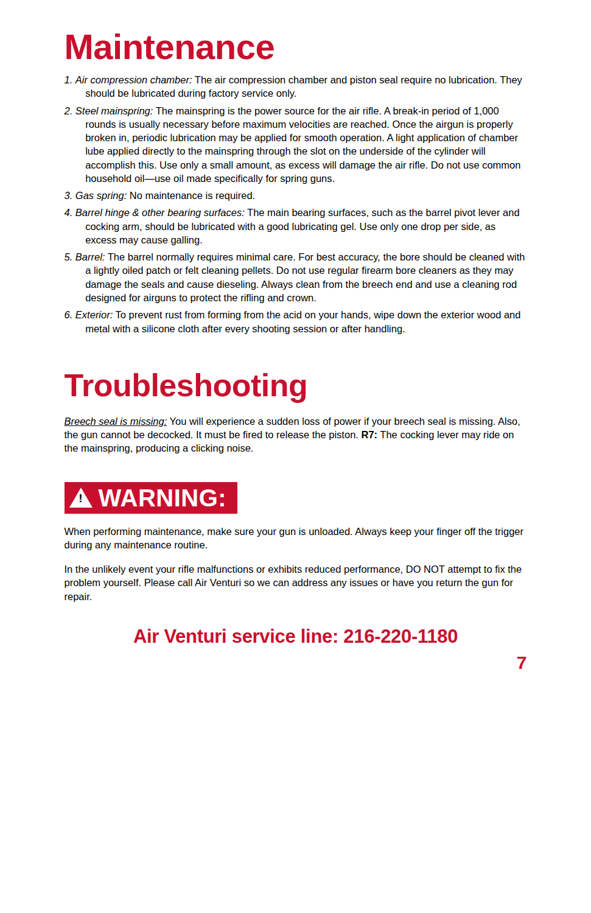Maintenance
1. Air compression chamber: The air compression chamber and piston seal require no lubrication. They should be lubricated during factory service only.
2. Steel mainspring: The mainspring is the power source for the air rifle. A break-in period of 1,000 rounds is usually necessary before maximum velocities are reached. Once the airgun is properly broken in, periodic lubrication may be applied for smooth operation. A light application of chamber lube applied directly to the mainspring through the slot on the underside of the cylinder will accomplish this. Use only a small amount, as excess will damage the air rifle. Do not use common household oil—use oil made specifically for spring guns.
3. Gas spring: No maintenance is required.
4. Barrel hinge & other bearing surfaces: The main bearing surfaces, such as the barrel pivot lever and cocking arm, should be lubricated with a good lubricating gel. Use only one drop per side, as excess may cause galling.
5. Barrel: The barrel normally requires minimal care. For best accuracy, the bore should be cleaned with a lightly oiled patch or felt cleaning pellets. Do not use regular firearm bore cleaners as they may damage the seals and cause dieseling. Always clean from the breech end and use a cleaning rod designed for airguns to protect the rifling and crown.
6. Exterior: To prevent rust from forming from the acid on your hands, wipe down the exterior wood and metal with a silicone cloth after every shooting session or after handling.
Troubleshooting
Breech seal is missing: You will experience a sudden loss of power if your breech seal is missing. Also, the gun cannot be decocked. It must be fired to release the piston. R7: The cocking lever may ride on the mainspring, producing a clicking noise.
WARNING:
When performing maintenance, make sure your gun is unloaded. Always keep your finger off the trigger during any maintenance routine.
In the unlikely event your rifle malfunctions or exhibits reduced performance, DO NOT attempt to fix the problem yourself. Please call Air Venturi so we can address any issues or have you return the gun for repair.
Air Venturi service line: 216-220-1180
7